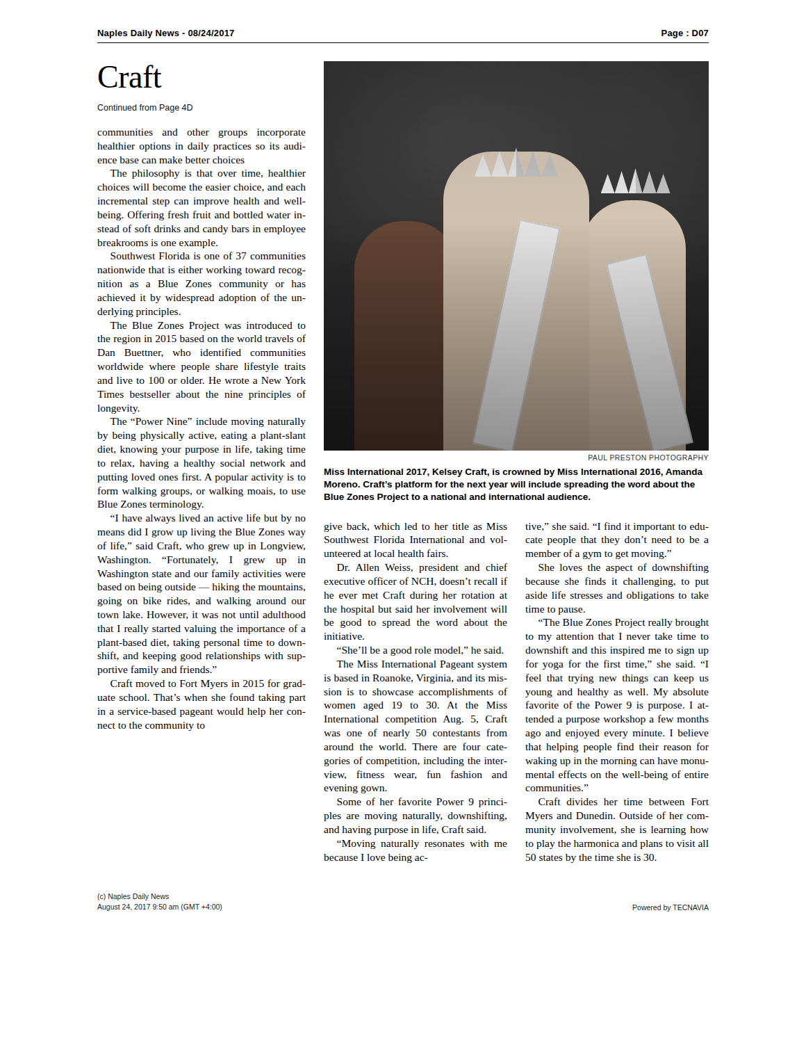Naples Daily News - 08/24/2017
Page : D07
Craft
Continued from Page 4D
communities and other groups incorporate healthier options in daily practices so its audience base can make better choices
The philosophy is that over time, healthier choices will become the easier choice, and each incremental step can improve health and wellbeing. Offering fresh fruit and bottled water instead of soft drinks and candy bars in employee breakrooms is one example.
Southwest Florida is one of 37 communities nationwide that is either working toward recognition as a Blue Zones community or has achieved it by widespread adoption of the underlying principles.
The Blue Zones Project was introduced to the region in 2015 based on the world travels of Dan Buettner, who identified communities worldwide where people share lifestyle traits and live to 100 or older. He wrote a New York Times bestseller about the nine principles of longevity.
The “Power Nine” include moving naturally by being physically active, eating a plant-slant diet, knowing your purpose in life, taking time to relax, having a healthy social network and putting loved ones first. A popular activity is to form walking groups, or walking moais, to use Blue Zones terminology.
“I have always lived an active life but by no means did I grow up living the Blue Zones way of life,” said Craft, who grew up in Longview, Washington. “Fortunately, I grew up in Washington state and our family activities were based on being outside — hiking the mountains, going on bike rides, and walking around our town lake. However, it was not until adulthood that I really started valuing the importance of a plant-based diet, taking personal time to downshift, and keeping good relationships with supportive family and friends.”
Craft moved to Fort Myers in 2015 for graduate school. That’s when she found taking part in a service-based pageant would help her connect to the community to
PAUL PRESTON PHOTOGRAPHY
Miss International 2017, Kelsey Craft, is crowned by Miss International 2016, Amanda Moreno. Craft’s platform for the next year will include spreading the word about the Blue Zones Project to a national and international audience.
give back, which led to her title as Miss Southwest Florida International and volunteered at local health fairs.
Dr. Allen Weiss, president and chief executive officer of NCH, doesn’t recall if he ever met Craft during her rotation at the hospital but said her involvement will be good to spread the word about the initiative.
“She’ll be a good role model,” he said.
The Miss International Pageant system is based in Roanoke, Virginia, and its mission is to showcase accomplishments of women aged 19 to 30. At the Miss International competition Aug. 5, Craft was one of nearly 50 contestants from around the world. There are four categories of competition, including the interview, fitness wear, fun fashion and evening gown.
Some of her favorite Power 9 principles are moving naturally, downshifting, and having purpose in life, Craft said.
“Moving naturally resonates with me because I love being ac-
tive,” she said. “I find it important to educate people that they don’t need to be a member of a gym to get moving.”
She loves the aspect of downshifting because she finds it challenging, to put aside life stresses and obligations to take time to pause.
“The Blue Zones Project really brought to my attention that I never take time to downshift and this inspired me to sign up for yoga for the first time,” she said. “I feel that trying new things can keep us young and healthy as well. My absolute favorite of the Power 9 is purpose. I attended a purpose workshop a few months ago and enjoyed every minute. I believe that helping people find their reason for waking up in the morning can have monumental effects on the well-being of entire communities.”
Craft divides her time between Fort Myers and Dunedin. Outside of her community involvement, she is learning how to play the harmonica and plans to visit all 50 states by the time she is 30.
(c) Naples Daily News
August 24, 2017 9:50 am (GMT +4:00)
Powered by TECNAVIA